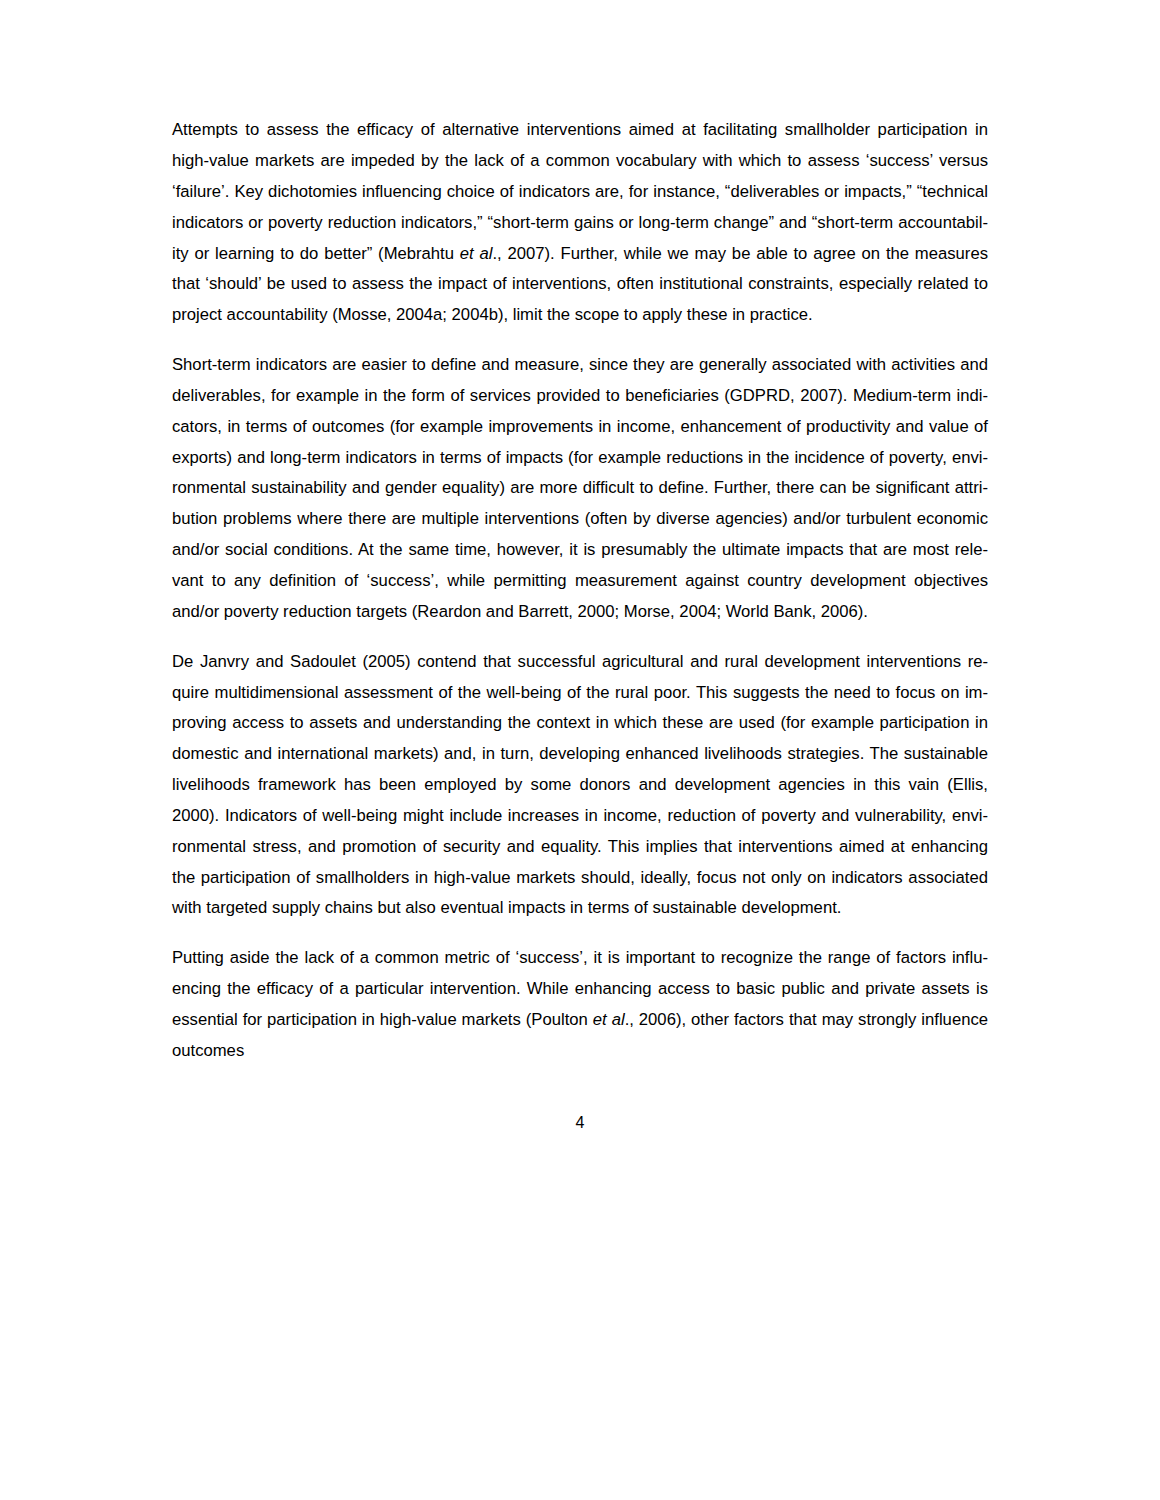Attempts to assess the efficacy of alternative interventions aimed at facilitating smallholder participation in high-value markets are impeded by the lack of a common vocabulary with which to assess ‘success’ versus ‘failure’. Key dichotomies influencing choice of indicators are, for instance, “deliverables or impacts,” “technical indicators or poverty reduction indicators,” “short-term gains or long-term change” and “short-term accountability or learning to do better” (Mebrahtu et al., 2007). Further, while we may be able to agree on the measures that ‘should’ be used to assess the impact of interventions, often institutional constraints, especially related to project accountability (Mosse, 2004a; 2004b), limit the scope to apply these in practice.
Short-term indicators are easier to define and measure, since they are generally associated with activities and deliverables, for example in the form of services provided to beneficiaries (GDPRD, 2007). Medium-term indicators, in terms of outcomes (for example improvements in income, enhancement of productivity and value of exports) and long-term indicators in terms of impacts (for example reductions in the incidence of poverty, environmental sustainability and gender equality) are more difficult to define. Further, there can be significant attribution problems where there are multiple interventions (often by diverse agencies) and/or turbulent economic and/or social conditions. At the same time, however, it is presumably the ultimate impacts that are most relevant to any definition of ‘success’, while permitting measurement against country development objectives and/or poverty reduction targets (Reardon and Barrett, 2000; Morse, 2004; World Bank, 2006).
De Janvry and Sadoulet (2005) contend that successful agricultural and rural development interventions require multidimensional assessment of the well-being of the rural poor. This suggests the need to focus on improving access to assets and understanding the context in which these are used (for example participation in domestic and international markets) and, in turn, developing enhanced livelihoods strategies. The sustainable livelihoods framework has been employed by some donors and development agencies in this vain (Ellis, 2000). Indicators of well-being might include increases in income, reduction of poverty and vulnerability, environmental stress, and promotion of security and equality. This implies that interventions aimed at enhancing the participation of smallholders in high-value markets should, ideally, focus not only on indicators associated with targeted supply chains but also eventual impacts in terms of sustainable development.
Putting aside the lack of a common metric of ‘success’, it is important to recognize the range of factors influencing the efficacy of a particular intervention. While enhancing access to basic public and private assets is essential for participation in high-value markets (Poulton et al., 2006), other factors that may strongly influence outcomes
4